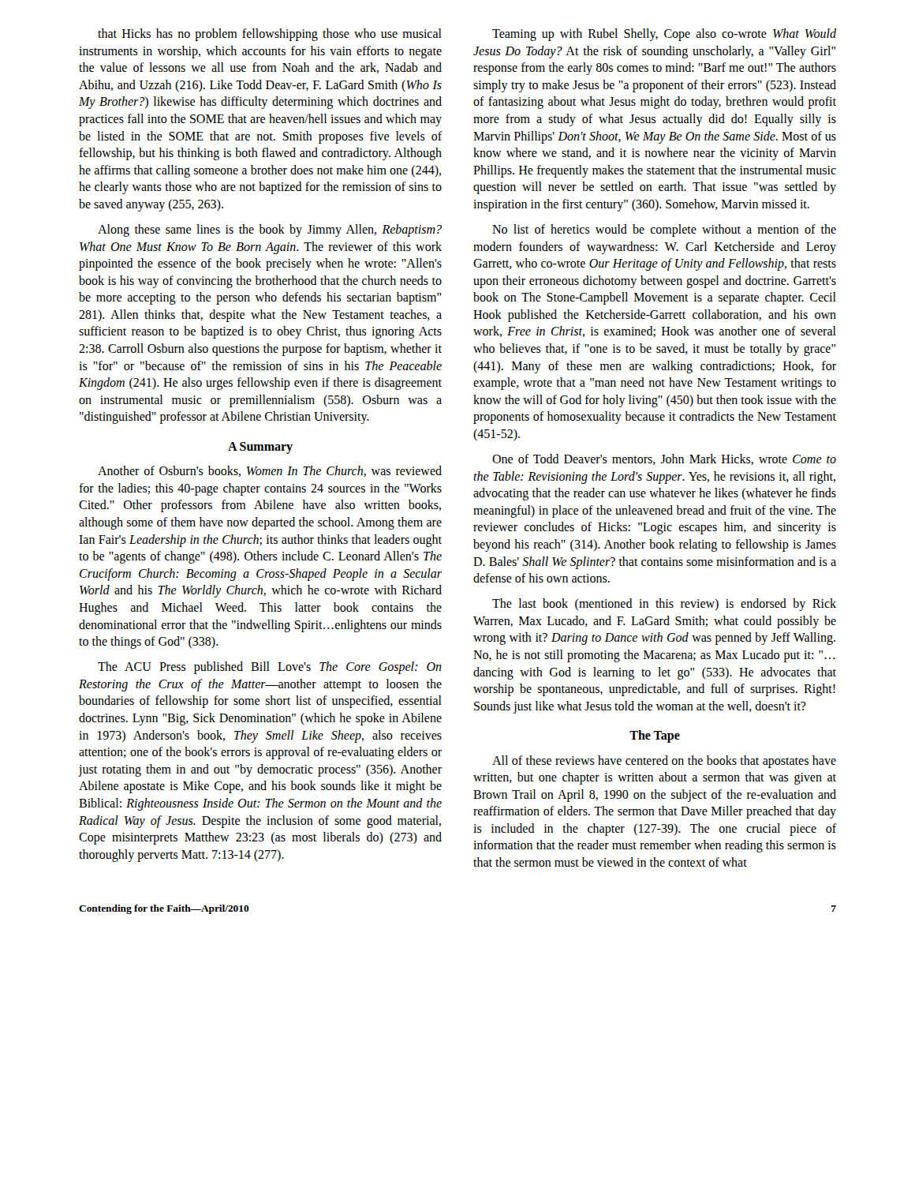that Hicks has no problem fellowshipping those who use musical instruments in worship, which accounts for his vain efforts to negate the value of lessons we all use from Noah and the ark, Nadab and Abihu, and Uzzah (216). Like Todd Deav-er, F. LaGard Smith (Who Is My Brother?) likewise has difficulty determining which doctrines and practices fall into the SOME that are heaven/hell issues and which may be listed in the SOME that are not. Smith proposes five levels of fellowship, but his thinking is both flawed and contradictory. Although he affirms that calling someone a brother does not make him one (244), he clearly wants those who are not baptized for the remission of sins to be saved anyway (255, 263).
Along these same lines is the book by Jimmy Allen, Rebaptism? What One Must Know To Be Born Again. The reviewer of this work pinpointed the essence of the book precisely when he wrote: "Allen's book is his way of convincing the brotherhood that the church needs to be more accepting to the person who defends his sectarian baptism" 281). Allen thinks that, despite what the New Testament teaches, a sufficient reason to be baptized is to obey Christ, thus ignoring Acts 2:38. Carroll Osburn also questions the purpose for baptism, whether it is "for" or "because of" the remission of sins in his The Peaceable Kingdom (241). He also urges fellowship even if there is disagreement on instrumental music or premillennialism (558). Osburn was a "distinguished" professor at Abilene Christian University.
A Summary
Another of Osburn's books, Women In The Church, was reviewed for the ladies; this 40-page chapter contains 24 sources in the "Works Cited." Other professors from Abilene have also written books, although some of them have now departed the school. Among them are Ian Fair's Leadership in the Church; its author thinks that leaders ought to be "agents of change" (498). Others include C. Leonard Allen's The Cruciform Church: Becoming a Cross-Shaped People in a Secular World and his The Worldly Church, which he co-wrote with Richard Hughes and Michael Weed. This latter book contains the denominational error that the "indwelling Spirit…enlightens our minds to the things of God" (338).
The ACU Press published Bill Love's The Core Gospel: On Restoring the Crux of the Matter—another attempt to loosen the boundaries of fellowship for some short list of unspecified, essential doctrines. Lynn "Big, Sick Denomination" (which he spoke in Abilene in 1973) Anderson's book, They Smell Like Sheep, also receives attention; one of the book's errors is approval of re-evaluating elders or just rotating them in and out "by democratic process" (356). Another Abilene apostate is Mike Cope, and his book sounds like it might be Biblical: Righteousness Inside Out: The Sermon on the Mount and the Radical Way of Jesus. Despite the inclusion of some good material, Cope misinterprets Matthew 23:23 (as most liberals do) (273) and thoroughly perverts Matt. 7:13-14 (277).
Teaming up with Rubel Shelly, Cope also co-wrote What Would Jesus Do Today? At the risk of sounding unscholarly, a "Valley Girl" response from the early 80s comes to mind: "Barf me out!" The authors simply try to make Jesus be "a proponent of their errors" (523). Instead of fantasizing about what Jesus might do today, brethren would profit more from a study of what Jesus actually did do! Equally silly is Marvin Phillips' Don't Shoot, We May Be On the Same Side. Most of us know where we stand, and it is nowhere near the vicinity of Marvin Phillips. He frequently makes the statement that the instrumental music question will never be settled on earth. That issue "was settled by inspiration in the first century" (360). Somehow, Marvin missed it.
No list of heretics would be complete without a mention of the modern founders of waywardness: W. Carl Ketcherside and Leroy Garrett, who co-wrote Our Heritage of Unity and Fellowship, that rests upon their erroneous dichotomy between gospel and doctrine. Garrett's book on The Stone-Campbell Movement is a separate chapter. Cecil Hook published the Ketcherside-Garrett collaboration, and his own work, Free in Christ, is examined; Hook was another one of several who believes that, if "one is to be saved, it must be totally by grace" (441). Many of these men are walking contradictions; Hook, for example, wrote that a "man need not have New Testament writings to know the will of God for holy living" (450) but then took issue with the proponents of homosexuality because it contradicts the New Testament (451-52).
One of Todd Deaver's mentors, John Mark Hicks, wrote Come to the Table: Revisioning the Lord's Supper. Yes, he revisions it, all right, advocating that the reader can use whatever he likes (whatever he finds meaningful) in place of the unleavened bread and fruit of the vine. The reviewer concludes of Hicks: "Logic escapes him, and sincerity is beyond his reach" (314). Another book relating to fellowship is James D. Bales' Shall We Splinter? that contains some misinformation and is a defense of his own actions.
The last book (mentioned in this review) is endorsed by Rick Warren, Max Lucado, and F. LaGard Smith; what could possibly be wrong with it? Daring to Dance with God was penned by Jeff Walling. No, he is not still promoting the Macarena; as Max Lucado put it: "…dancing with God is learning to let go" (533). He advocates that worship be spontaneous, unpredictable, and full of surprises. Right! Sounds just like what Jesus told the woman at the well, doesn't it?
The Tape
All of these reviews have centered on the books that apostates have written, but one chapter is written about a sermon that was given at Brown Trail on April 8, 1990 on the subject of the re-evaluation and reaffirmation of elders. The sermon that Dave Miller preached that day is included in the chapter (127-39). The one crucial piece of information that the reader must remember when reading this sermon is that the sermon must be viewed in the context of what
Contending for the Faith—April/2010 7